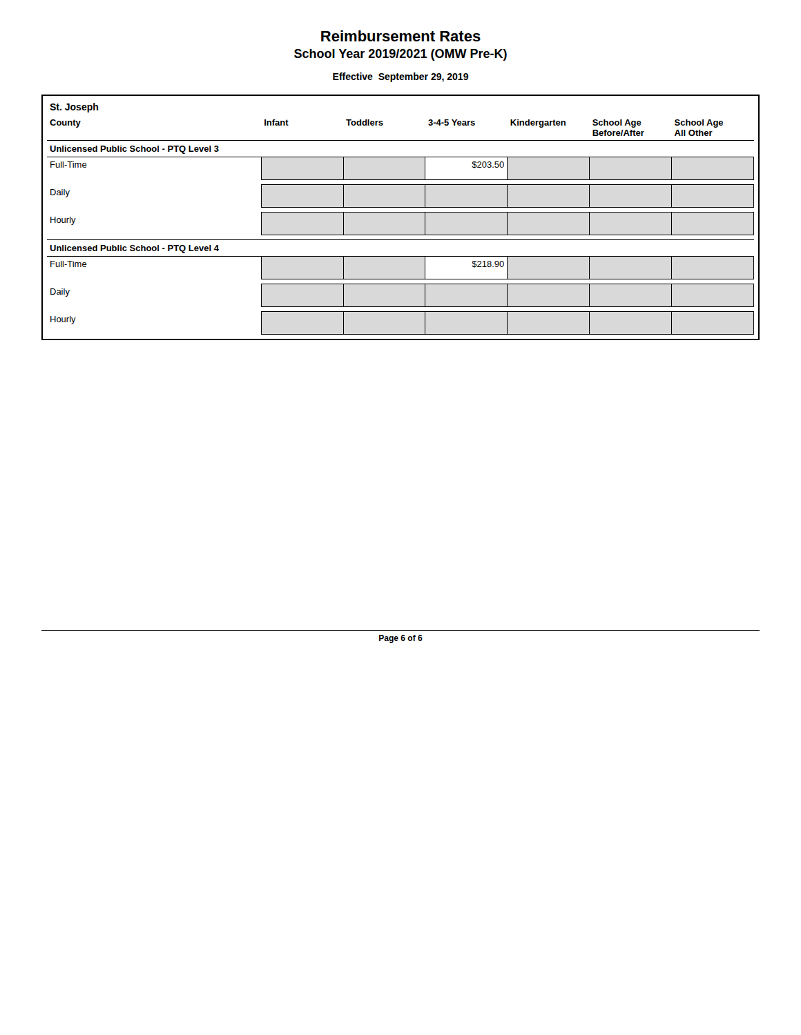Reimbursement Rates
School Year 2019/2021 (OMW Pre-K)
Effective September 29, 2019
St. Joseph
| County | Infant | Toddlers | 3-4-5 Years | Kindergarten | School Age Before/After | School Age All Other |
| --- | --- | --- | --- | --- | --- | --- |
| Unlicensed Public School - PTQ Level 3 |
| Full-Time | | | $203.50 | | | |
| Daily | | | | | | |
| Hourly | | | | | | |
| Unlicensed Public School - PTQ Level 4 |
| Full-Time | | | $218.90 | | | |
| Daily | | | | | | |
| Hourly | | | | | | |
Page 6 of 6